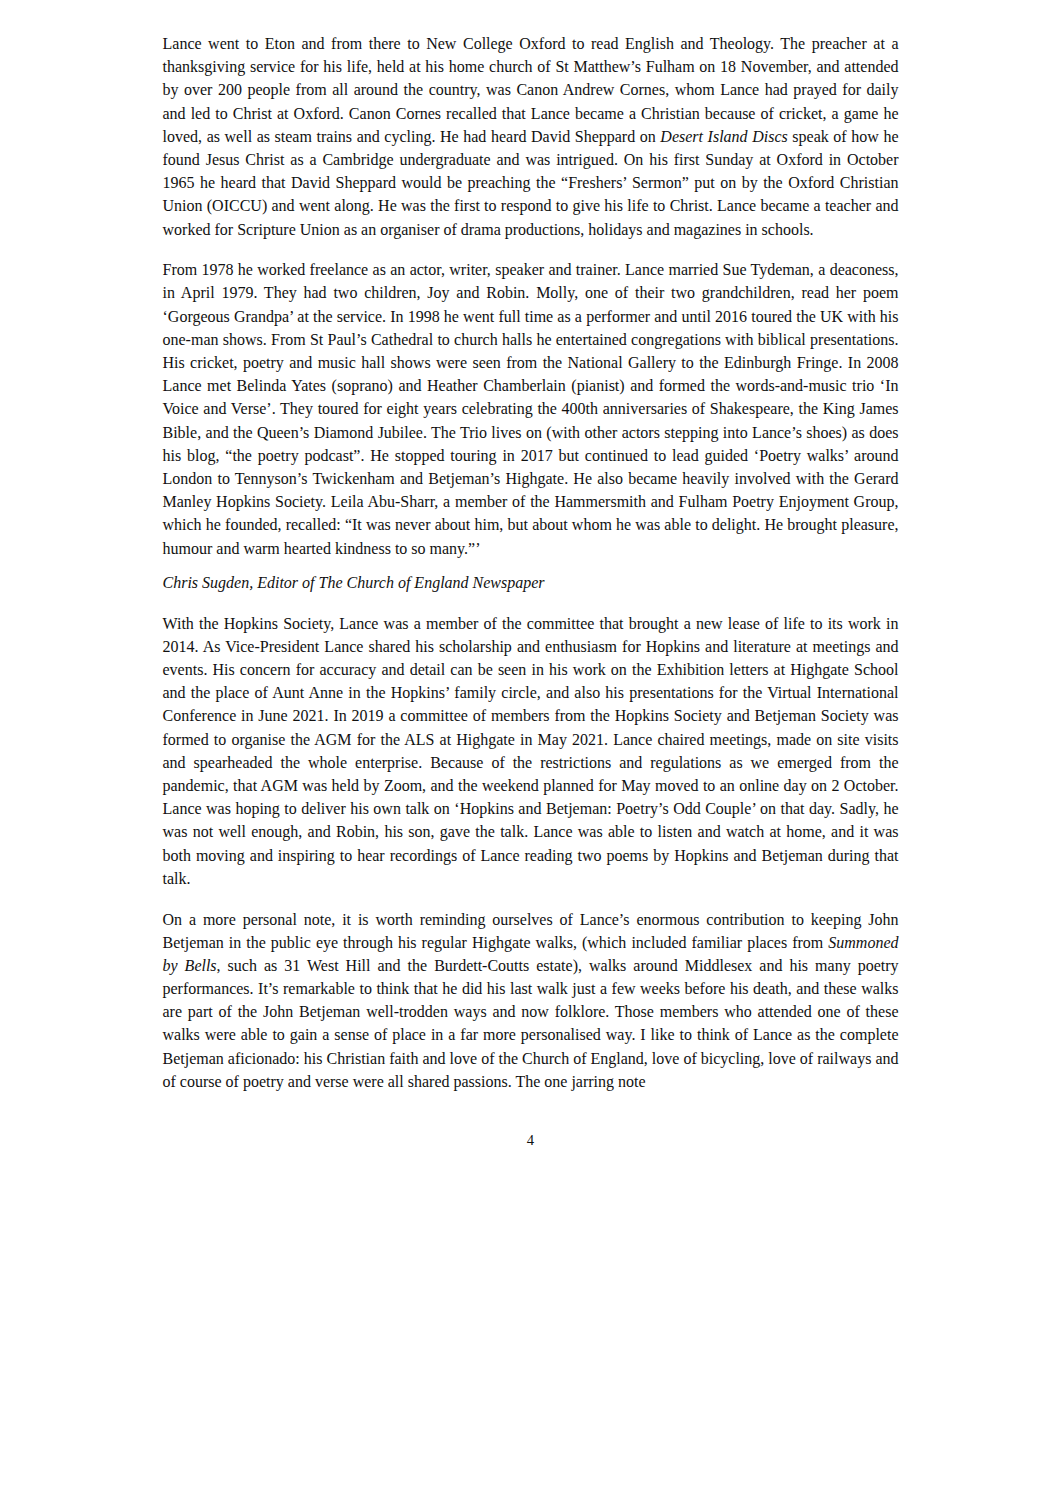Lance went to Eton and from there to New College Oxford to read English and Theology. The preacher at a thanksgiving service for his life, held at his home church of St Matthew’s Fulham on 18 November, and attended by over 200 people from all around the country, was Canon Andrew Cornes, whom Lance had prayed for daily and led to Christ at Oxford. Canon Cornes recalled that Lance became a Christian because of cricket, a game he loved, as well as steam trains and cycling. He had heard David Sheppard on Desert Island Discs speak of how he found Jesus Christ as a Cambridge undergraduate and was intrigued. On his first Sunday at Oxford in October 1965 he heard that David Sheppard would be preaching the “Freshers’ Sermon” put on by the Oxford Christian Union (OICCU) and went along. He was the first to respond to give his life to Christ. Lance became a teacher and worked for Scripture Union as an organiser of drama productions, holidays and magazines in schools.
From 1978 he worked freelance as an actor, writer, speaker and trainer. Lance married Sue Tydeman, a deaconess, in April 1979. They had two children, Joy and Robin. Molly, one of their two grandchildren, read her poem ‘Gorgeous Grandpa’ at the service. In 1998 he went full time as a performer and until 2016 toured the UK with his one-man shows. From St Paul’s Cathedral to church halls he entertained congregations with biblical presentations. His cricket, poetry and music hall shows were seen from the National Gallery to the Edinburgh Fringe. In 2008 Lance met Belinda Yates (soprano) and Heather Chamberlain (pianist) and formed the words-and-music trio ‘In Voice and Verse’. They toured for eight years celebrating the 400th anniversaries of Shakespeare, the King James Bible, and the Queen’s Diamond Jubilee. The Trio lives on (with other actors stepping into Lance’s shoes) as does his blog, “the poetry podcast”. He stopped touring in 2017 but continued to lead guided ‘Poetry walks’ around London to Tennyson’s Twickenham and Betjeman’s Highgate. He also became heavily involved with the Gerard Manley Hopkins Society. Leila Abu-Sharr, a member of the Hammersmith and Fulham Poetry Enjoyment Group, which he founded, recalled: “It was never about him, but about whom he was able to delight. He brought pleasure, humour and warm hearted kindness to so many.”’
Chris Sugden, Editor of The Church of England Newspaper
With the Hopkins Society, Lance was a member of the committee that brought a new lease of life to its work in 2014. As Vice-President Lance shared his scholarship and enthusiasm for Hopkins and literature at meetings and events. His concern for accuracy and detail can be seen in his work on the Exhibition letters at Highgate School and the place of Aunt Anne in the Hopkins’ family circle, and also his presentations for the Virtual International Conference in June 2021. In 2019 a committee of members from the Hopkins Society and Betjeman Society was formed to organise the AGM for the ALS at Highgate in May 2021. Lance chaired meetings, made on site visits and spearheaded the whole enterprise. Because of the restrictions and regulations as we emerged from the pandemic, that AGM was held by Zoom, and the weekend planned for May moved to an online day on 2 October. Lance was hoping to deliver his own talk on ‘Hopkins and Betjeman: Poetry’s Odd Couple’ on that day. Sadly, he was not well enough, and Robin, his son, gave the talk. Lance was able to listen and watch at home, and it was both moving and inspiring to hear recordings of Lance reading two poems by Hopkins and Betjeman during that talk.
On a more personal note, it is worth reminding ourselves of Lance’s enormous contribution to keeping John Betjeman in the public eye through his regular Highgate walks, (which included familiar places from Summoned by Bells, such as 31 West Hill and the Burdett-Coutts estate), walks around Middlesex and his many poetry performances. It’s remarkable to think that he did his last walk just a few weeks before his death, and these walks are part of the John Betjeman well-trodden ways and now folklore. Those members who attended one of these walks were able to gain a sense of place in a far more personalised way. I like to think of Lance as the complete Betjeman aficionado: his Christian faith and love of the Church of England, love of bicycling, love of railways and of course of poetry and verse were all shared passions. The one jarring note
4